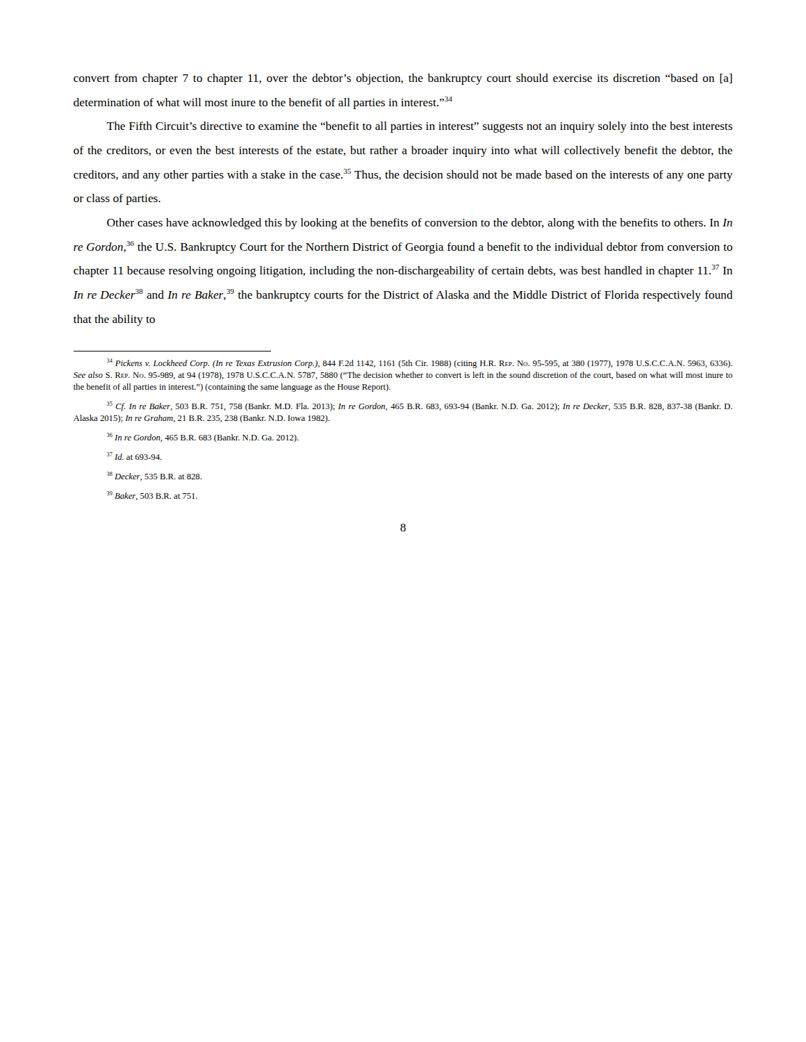convert from chapter 7 to chapter 11, over the debtor’s objection, the bankruptcy court should exercise its discretion “based on [a] determination of what will most inure to the benefit of all parties in interest.”34
The Fifth Circuit’s directive to examine the “benefit to all parties in interest” suggests not an inquiry solely into the best interests of the creditors, or even the best interests of the estate, but rather a broader inquiry into what will collectively benefit the debtor, the creditors, and any other parties with a stake in the case.35 Thus, the decision should not be made based on the interests of any one party or class of parties.
Other cases have acknowledged this by looking at the benefits of conversion to the debtor, along with the benefits to others. In In re Gordon,36 the U.S. Bankruptcy Court for the Northern District of Georgia found a benefit to the individual debtor from conversion to chapter 11 because resolving ongoing litigation, including the non-dischargeability of certain debts, was best handled in chapter 11.37 In In re Decker38 and In re Baker,39 the bankruptcy courts for the District of Alaska and the Middle District of Florida respectively found that the ability to
34 Pickens v. Lockheed Corp. (In re Texas Extrusion Corp.), 844 F.2d 1142, 1161 (5th Cir. 1988) (citing H.R. Rep. No. 95-595, at 380 (1977), 1978 U.S.C.C.A.N. 5963, 6336). See also S. Rep. No. 95-989, at 94 (1978), 1978 U.S.C.C.A.N. 5787, 5880 (“The decision whether to convert is left in the sound discretion of the court, based on what will most inure to the benefit of all parties in interest.”) (containing the same language as the House Report).
35 Cf. In re Baker, 503 B.R. 751, 758 (Bankr. M.D. Fla. 2013); In re Gordon, 465 B.R. 683, 693-94 (Bankr. N.D. Ga. 2012); In re Decker, 535 B.R. 828, 837-38 (Bankr. D. Alaska 2015); In re Graham, 21 B.R. 235, 238 (Bankr. N.D. Iowa 1982).
36 In re Gordon, 465 B.R. 683 (Bankr. N.D. Ga. 2012).
37 Id. at 693-94.
38 Decker, 535 B.R. at 828.
39 Baker, 503 B.R. at 751.
8